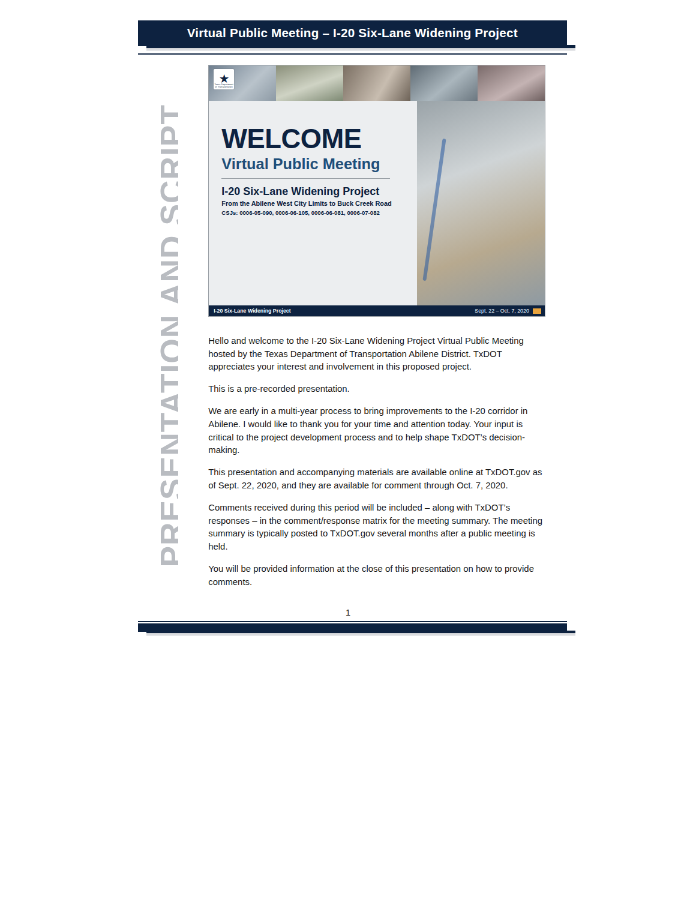Virtual Public Meeting – I-20 Six-Lane Widening Project
PRESENTATION AND SCRIPT
★ Texas Department of Transportation
WELCOME
Virtual Public Meeting
I-20 Six-Lane Widening Project
From the Abilene West City Limits to Buck Creek Road
CSJs: 0006-05-090, 0006-06-105, 0006-06-081, 0006-07-082
I-20 Six-Lane Widening Project
Sept. 22 – Oct. 7, 2020
Hello and welcome to the I-20 Six-Lane Widening Project Virtual Public Meeting hosted by the Texas Department of Transportation Abilene District. TxDOT appreciates your interest and involvement in this proposed project.
This is a pre-recorded presentation.
We are early in a multi-year process to bring improvements to the I-20 corridor in Abilene. I would like to thank you for your time and attention today. Your input is critical to the project development process and to help shape TxDOT’s decision-making.
This presentation and accompanying materials are available online at TxDOT.gov as of Sept. 22, 2020, and they are available for comment through Oct. 7, 2020.
Comments received during this period will be included – along with TxDOT’s responses – in the comment/response matrix for the meeting summary. The meeting summary is typically posted to TxDOT.gov several months after a public meeting is held.
You will be provided information at the close of this presentation on how to provide comments.
1